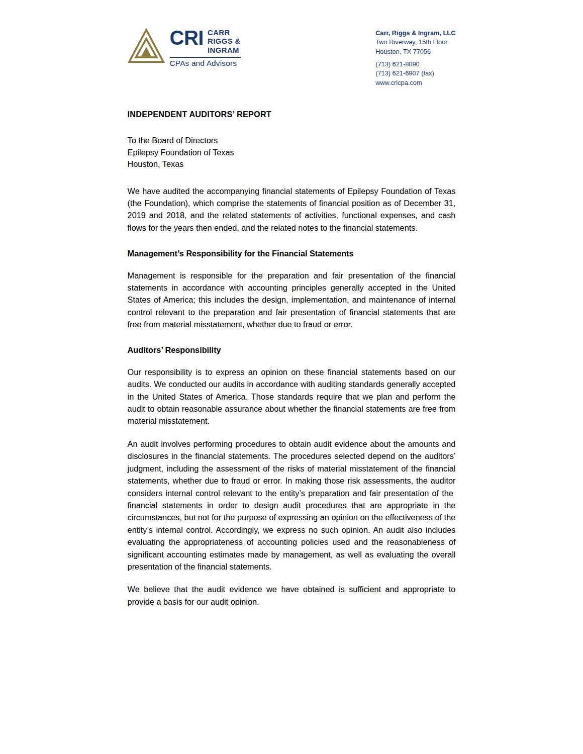CRI CARR
RIGGS &
INGRAM
CPAs and Advisors
Carr, Riggs & Ingram, LLC
Two Riverway, 15th Floor
Houston, TX 77056 (713) 621-8090
(713) 621-6907 (fax)
www.cricpa.com
INDEPENDENT AUDITORS’ REPORT
To the Board of Directors
Epilepsy Foundation of Texas
Houston, Texas
We have audited the accompanying financial statements of Epilepsy Foundation of Texas (the Foundation), which comprise the statements of financial position as of December 31, 2019 and 2018, and the related statements of activities, functional expenses, and cash flows for the years then ended, and the related notes to the financial statements.
Management’s Responsibility for the Financial Statements
Management is responsible for the preparation and fair presentation of the financial statements in accordance with accounting principles generally accepted in the United States of America; this includes the design, implementation, and maintenance of internal control relevant to the preparation and fair presentation of financial statements that are free from material misstatement, whether due to fraud or error.
Auditors’ Responsibility
Our responsibility is to express an opinion on these financial statements based on our audits. We conducted our audits in accordance with auditing standards generally accepted in the United States of America. Those standards require that we plan and perform the audit to obtain reasonable assurance about whether the financial statements are free from material misstatement.
An audit involves performing procedures to obtain audit evidence about the amounts and disclosures in the financial statements. The procedures selected depend on the auditors’ judgment, including the assessment of the risks of material misstatement of the financial statements, whether due to fraud or error. In making those risk assessments, the auditor considers internal control relevant to the entity’s preparation and fair presentation of the financial statements in order to design audit procedures that are appropriate in the circumstances, but not for the purpose of expressing an opinion on the effectiveness of the entity’s internal control. Accordingly, we express no such opinion. An audit also includes evaluating the appropriateness of accounting policies used and the reasonableness of significant accounting estimates made by management, as well as evaluating the overall presentation of the financial statements.
We believe that the audit evidence we have obtained is sufficient and appropriate to provide a basis for our audit opinion.